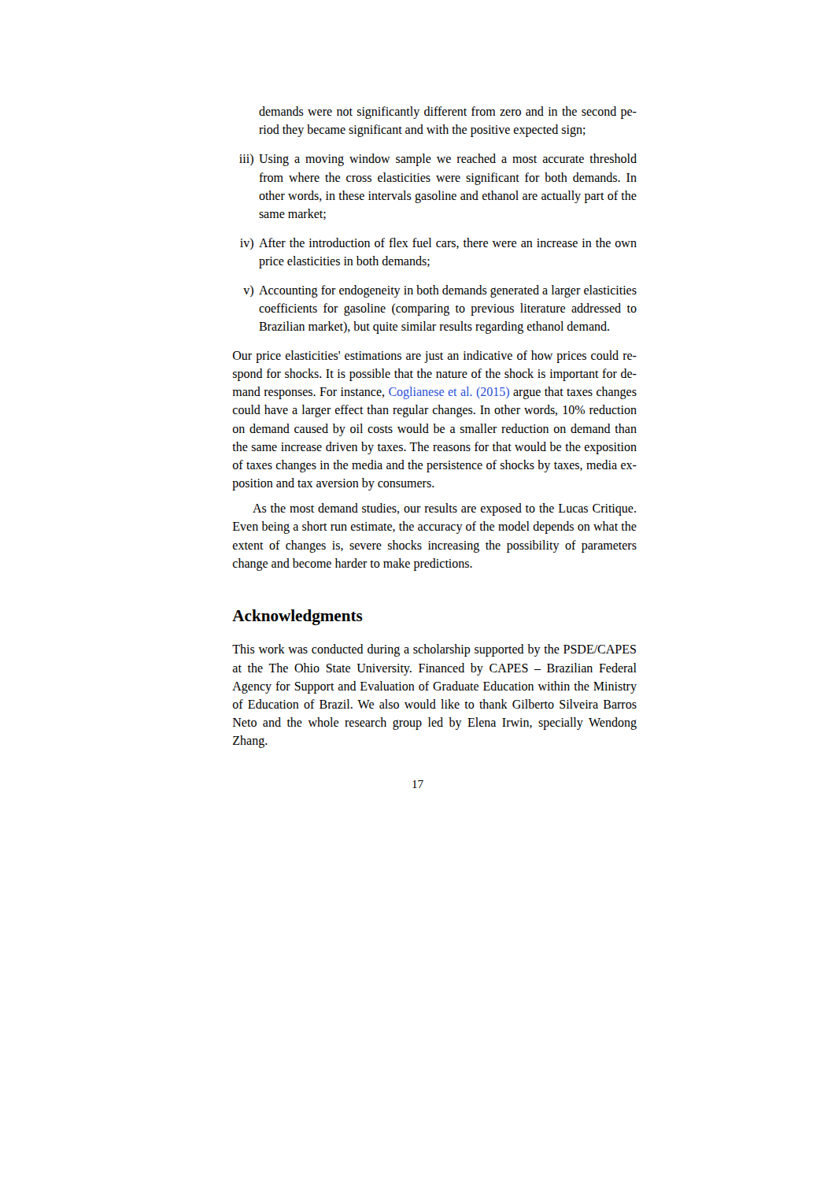demands were not significantly different from zero and in the second period they became significant and with the positive expected sign;
iii) Using a moving window sample we reached a most accurate threshold from where the cross elasticities were significant for both demands. In other words, in these intervals gasoline and ethanol are actually part of the same market;
iv) After the introduction of flex fuel cars, there were an increase in the own price elasticities in both demands;
v) Accounting for endogeneity in both demands generated a larger elasticities coefficients for gasoline (comparing to previous literature addressed to Brazilian market), but quite similar results regarding ethanol demand.
Our price elasticities' estimations are just an indicative of how prices could respond for shocks. It is possible that the nature of the shock is important for demand responses. For instance, Coglianese et al. (2015) argue that taxes changes could have a larger effect than regular changes. In other words, 10% reduction on demand caused by oil costs would be a smaller reduction on demand than the same increase driven by taxes. The reasons for that would be the exposition of taxes changes in the media and the persistence of shocks by taxes, media exposition and tax aversion by consumers.
As the most demand studies, our results are exposed to the Lucas Critique. Even being a short run estimate, the accuracy of the model depends on what the extent of changes is, severe shocks increasing the possibility of parameters change and become harder to make predictions.
Acknowledgments
This work was conducted during a scholarship supported by the PSDE/CAPES at the The Ohio State University. Financed by CAPES – Brazilian Federal Agency for Support and Evaluation of Graduate Education within the Ministry of Education of Brazil. We also would like to thank Gilberto Silveira Barros Neto and the whole research group led by Elena Irwin, specially Wendong Zhang.
17